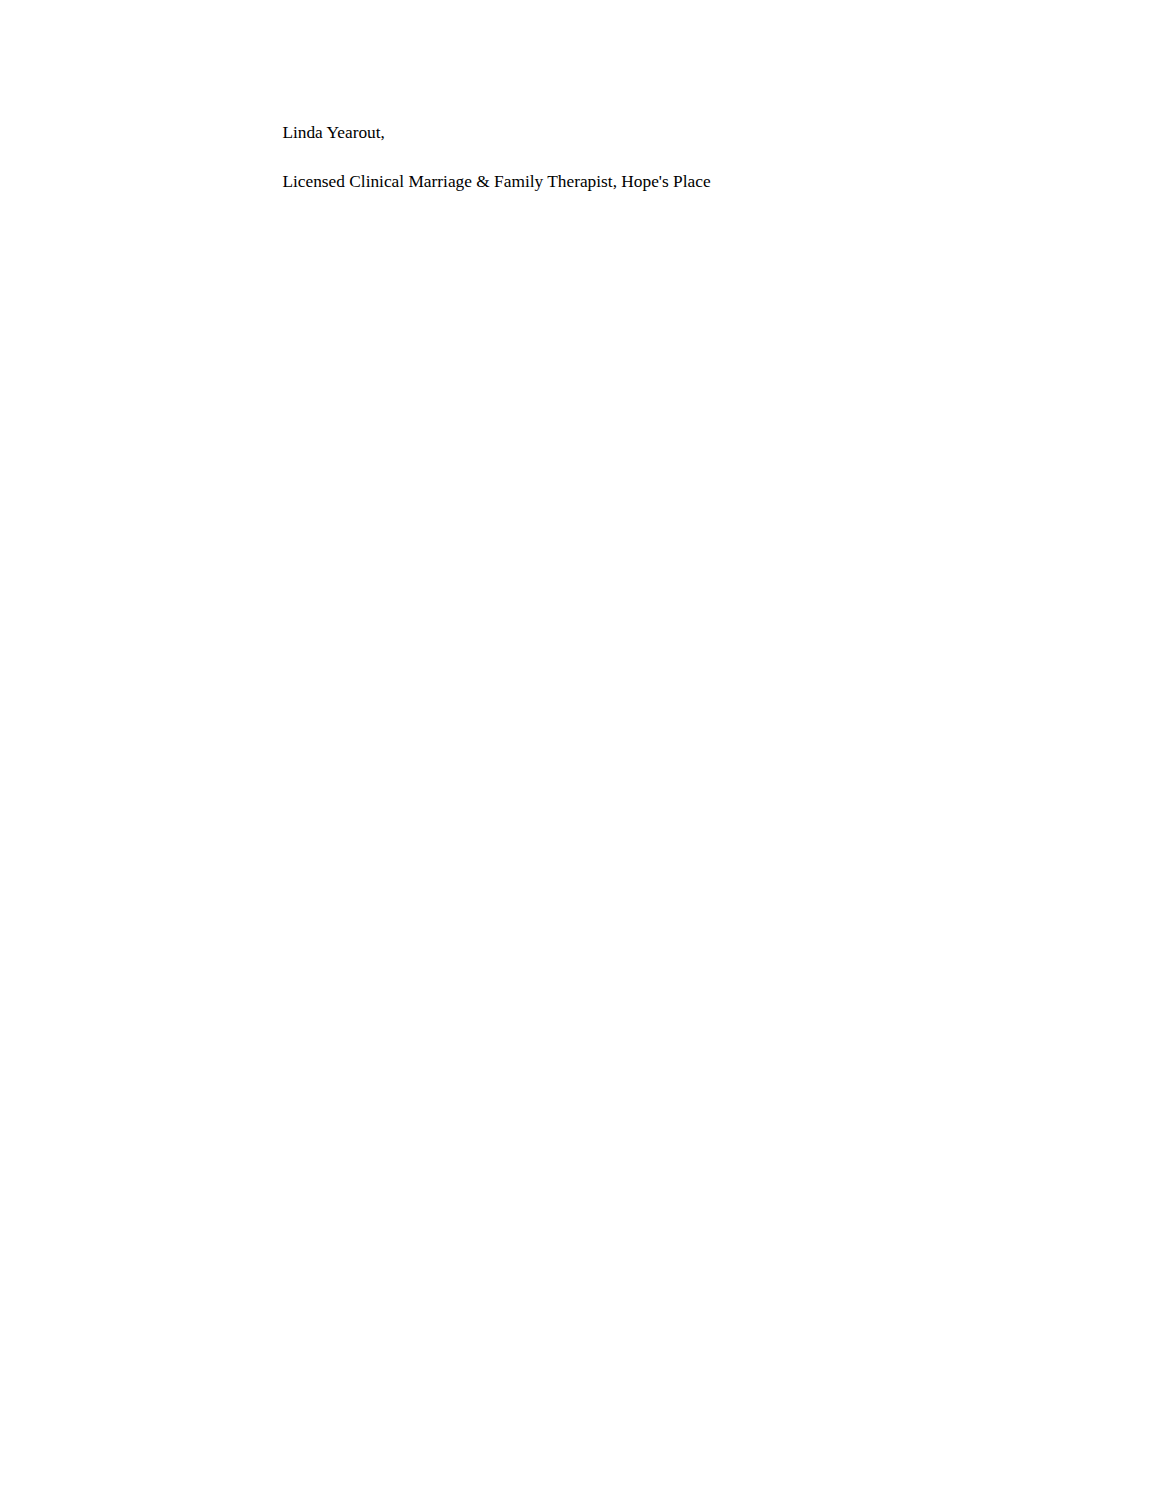Linda Yearout,
Licensed Clinical Marriage & Family Therapist, Hope's Place